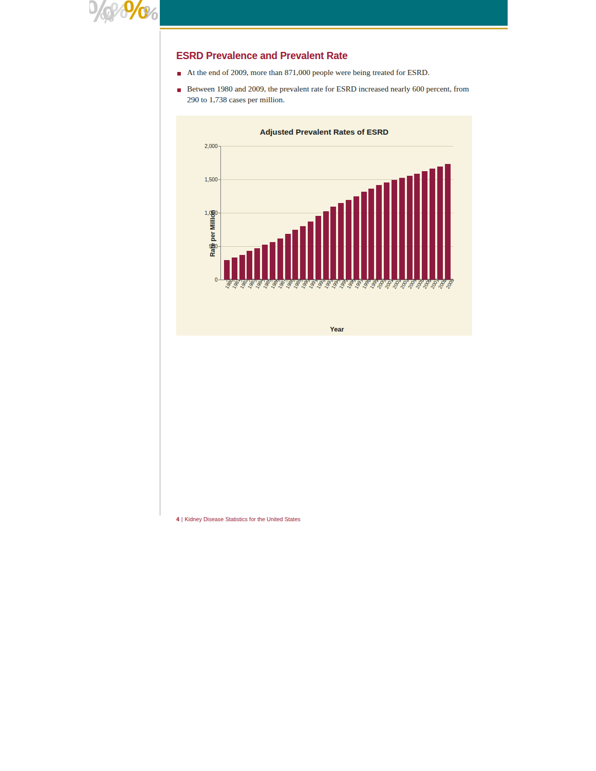% % % % %
ESRD Prevalence and Prevalent Rate
At the end of 2009, more than 871,000 people were being treated for ESRD.
Between 1980 and 2009, the prevalent rate for ESRD increased nearly 600 percent, from 290 to 1,738 cases per million.
Adjusted Prevalent Rates of ESRD
Rate per Million
2,000
1,500
1,000
500
0
1980
1981
1982
1983
1984
1985
1986
1987
1988
1989
1990
1991
1992
1993
1994
1995
1996
1997
1998
1999
2000
2001
2002
2003
2004
2005
2006
2007
2008
2009
Year
4|Kidney Disease Statistics for the United States